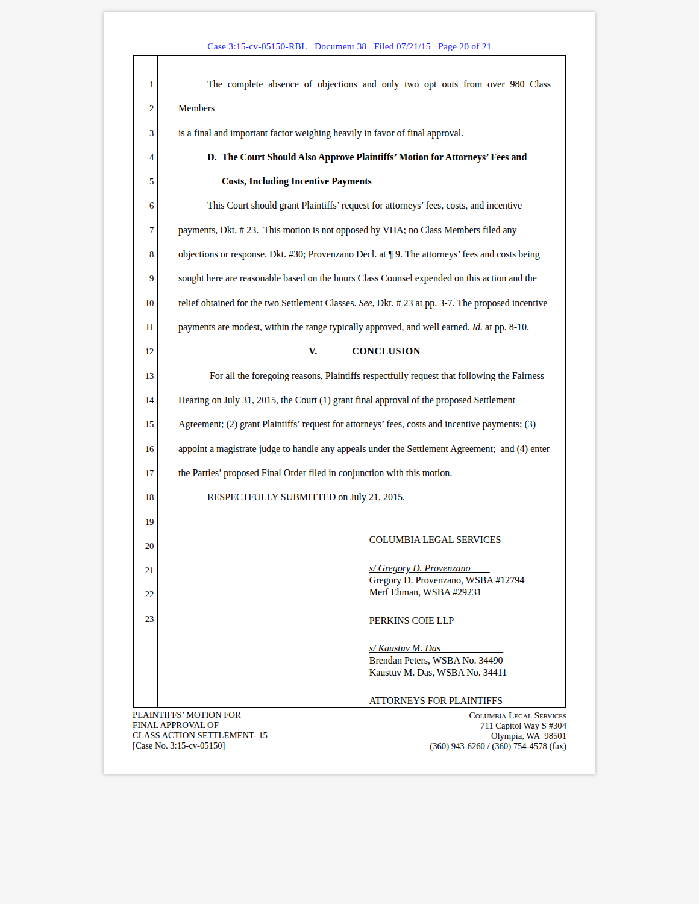Case 3:15-cv-05150-RBL Document 38 Filed 07/21/15 Page 20 of 21
1
2
3
4
5
6
7
8
9
10
11
12
13
14
15
16
17
18
19
20
21
22
23
The complete absence of objections and only two opt outs from over 980 Class Members
is a final and important factor weighing heavily in favor of final approval.
D.
The Court Should Also Approve Plaintiffs’ Motion for Attorneys’ Fees and Costs, Including Incentive Payments
This Court should grant Plaintiffs’ request for attorneys’ fees, costs, and incentive
payments, Dkt. # 23. This motion is not opposed by VHA; no Class Members filed any
objections or response. Dkt. #30; Provenzano Decl. at ¶ 9. The attorneys’ fees and costs being
sought here are reasonable based on the hours Class Counsel expended on this action and the
relief obtained for the two Settlement Classes. See, Dkt. # 23 at pp. 3-7. The proposed incentive
payments are modest, within the range typically approved, and well earned. Id. at pp. 8-10.
V. CONCLUSION
For all the foregoing reasons, Plaintiffs respectfully request that following the Fairness
Hearing on July 31, 2015, the Court (1) grant final approval of the proposed Settlement
Agreement; (2) grant Plaintiffs’ request for attorneys’ fees, costs and incentive payments; (3)
appoint a magistrate judge to handle any appeals under the Settlement Agreement; and (4) enter
the Parties’ proposed Final Order filed in conjunction with this motion.
RESPECTFULLY SUBMITTED on July 21, 2015.
COLUMBIA LEGAL SERVICES
s/ Gregory D. Provenzano____
Gregory D. Provenzano, WSBA #12794
Merf Ehman, WSBA #29231
PERKINS COIE LLP
s/ Kaustuv M. Das_____________
Brendan Peters, WSBA No. 34490
Kaustuv M. Das, WSBA No. 34411
ATTORNEYS FOR PLAINTIFFS
PLAINTIFFS’ MOTION FOR
FINAL APPROVAL OF
CLASS ACTION SETTLEMENT- 15
[Case No. 3:15-cv-05150]
Columbia Legal Services
711 Capitol Way S #304
Olympia, WA 98501
(360) 943-6260 / (360) 754-4578 (fax)